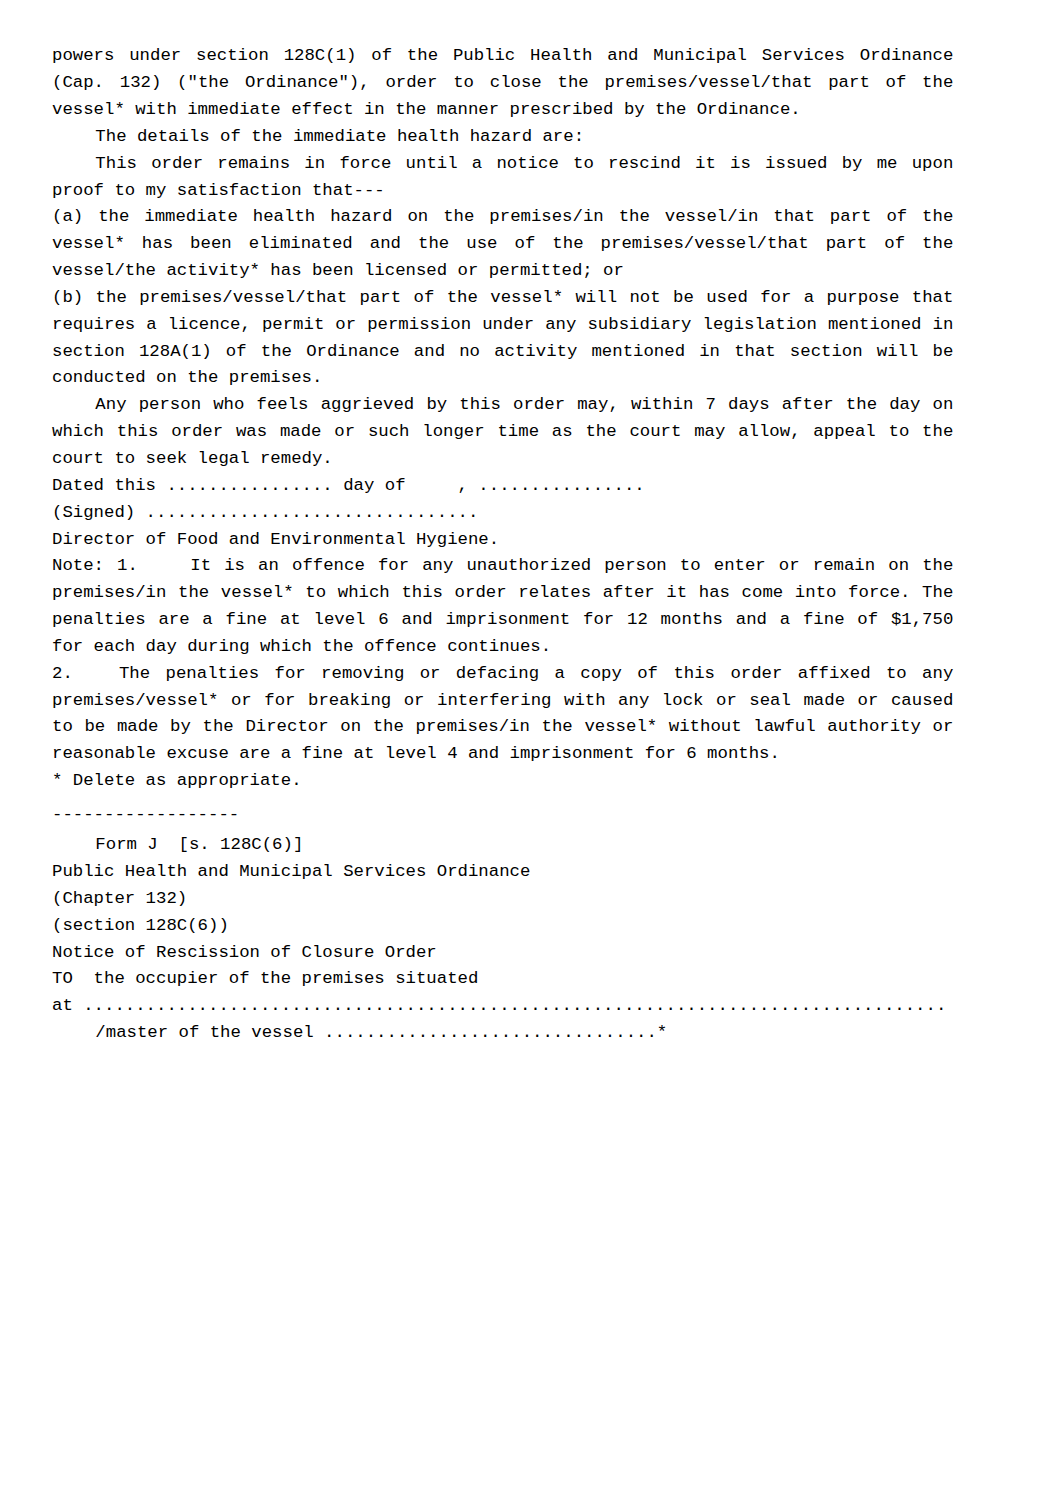powers under section 128C(1) of the Public Health and Municipal Services Ordinance (Cap. 132) ("the Ordinance"), order to close the premises/vessel/that part of the vessel* with immediate effect in the manner prescribed by the Ordinance.
The details of the immediate health hazard are:
This order remains in force until a notice to rescind it is issued by me upon proof to my satisfaction that---
(a) the immediate health hazard on the premises/in the vessel/in that part of the vessel* has been eliminated and the use of the premises/vessel/that part of the vessel/the activity* has been licensed or permitted; or
(b) the premises/vessel/that part of the vessel* will not be used for a purpose that requires a licence, permit or permission under any subsidiary legislation mentioned in section 128A(1) of the Ordinance and no activity mentioned in that section will be conducted on the premises.
Any person who feels aggrieved by this order may, within 7 days after the day on which this order was made or such longer time as the court may allow, appeal to the court to seek legal remedy.
Dated this ................ day of , ................
(Signed) ................................
Director of Food and Environmental Hygiene.
Note: 1. It is an offence for any unauthorized person to enter or remain on the premises/in the vessel* to which this order relates after it has come into force. The penalties are a fine at level 6 and imprisonment for 12 months and a fine of $1,750 for each day during which the offence continues.
2. The penalties for removing or defacing a copy of this order affixed to any premises/vessel* or for breaking or interfering with any lock or seal made or caused to be made by the Director on the premises/in the vessel* without lawful authority or reasonable excuse are a fine at level 4 and imprisonment for 6 months.
* Delete as appropriate.
------------------
Form J [s. 128C(6)]
Public Health and Municipal Services Ordinance
(Chapter 132)
(section 128C(6))
Notice of Rescission of Closure Order
TO the occupier of the premises situated
at ...................................................................................
/master of the vessel ................................*